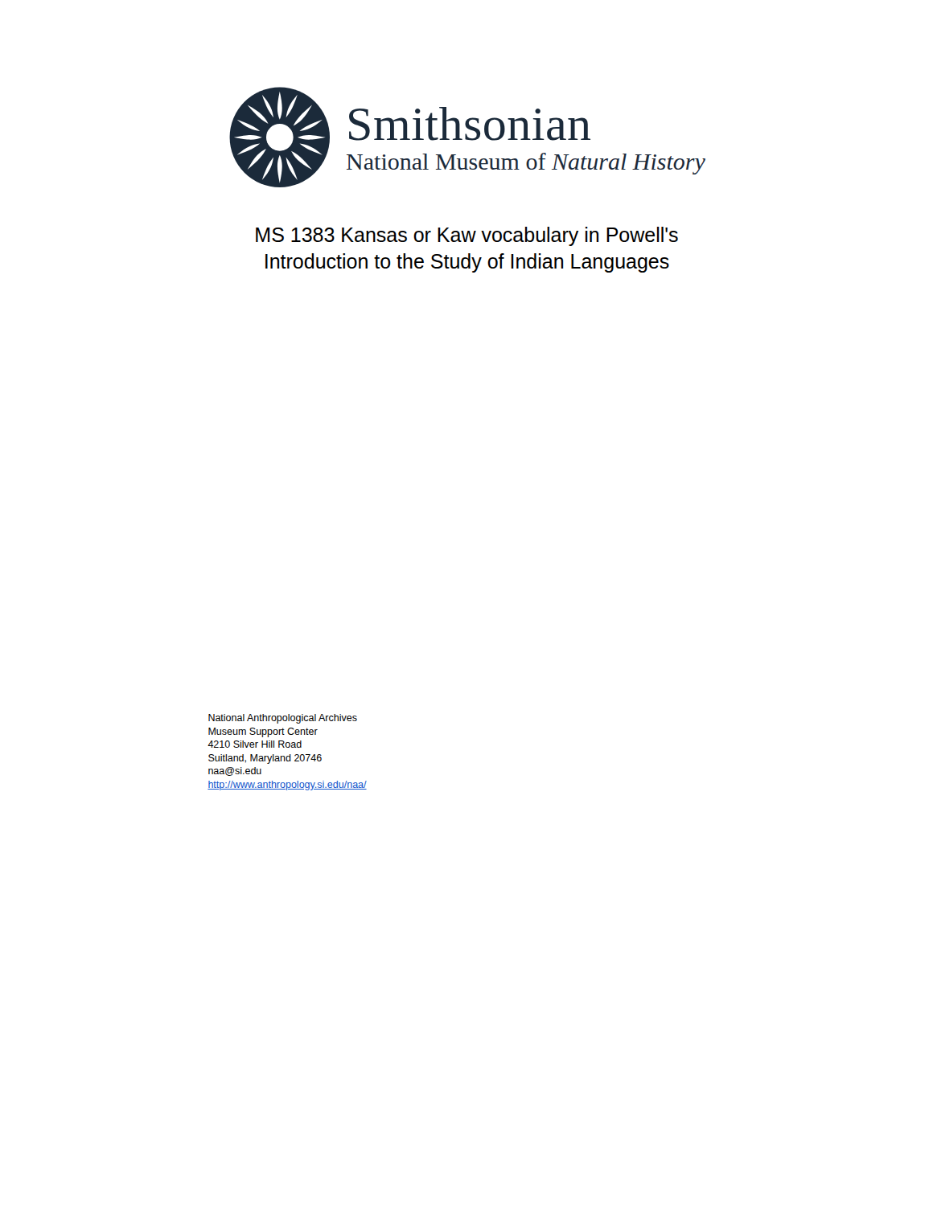Smithsonian National Museum of Natural History
MS 1383 Kansas or Kaw vocabulary in Powell's Introduction to the Study of Indian Languages
National Anthropological Archives
Museum Support Center
4210 Silver Hill Road
Suitland, Maryland 20746
naa@si.edu
http://www.anthropology.si.edu/naa/